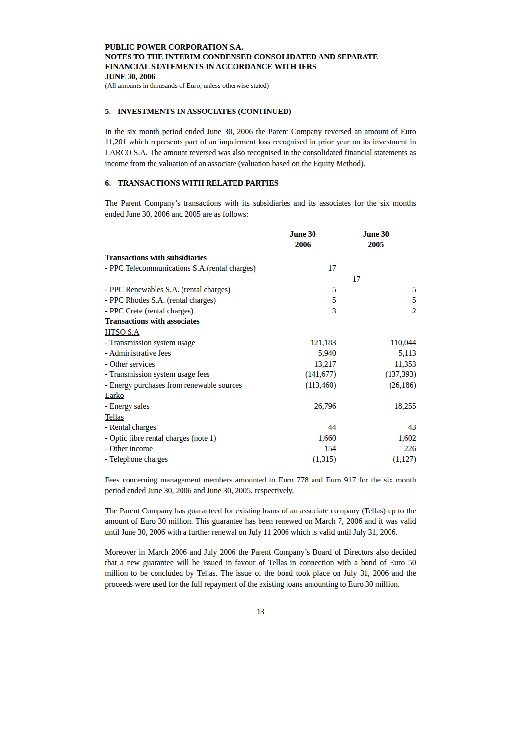PUBLIC POWER CORPORATION S.A.
NOTES TO THE INTERIM CONDENSED CONSOLIDATED AND SEPARATE
FINANCIAL STATEMENTS IN ACCORDANCE WITH IFRS
JUNE 30, 2006
(All amounts in thousands of Euro, unless otherwise stated)
5. INVESTMENTS IN ASSOCIATES (CONTINUED)
In the six month period ended June 30, 2006 the Parent Company reversed an amount of Euro 11,201 which represents part of an impairment loss recognised in prior year on its investment in LARCO S.A. The amount reversed was also recognised in the consolidated financial statements as income from the valuation of an associate (valuation based on the Equity Method).
6. TRANSACTIONS WITH RELATED PARTIES
The Parent Company’s transactions with its subsidiaries and its associates for the six months ended June 30, 2006 and 2005 are as follows:
| | June 30 2006 | June 30 2005 |
| --- | --- | --- |
| Transactions with subsidiaries | | |
| - PPC Telecommunications S.A.(rental charges) | 17 | |
| | | 17 |
| - PPC Renewables S.A. (rental charges) | 5 | 5 |
| - PPC Rhodes S.A. (rental charges) | 5 | 5 |
| - PPC Crete (rental charges) | 3 | 2 |
| Transactions with associates | | |
| HTSO S.A | | |
| - Transmission system usage | 121,183 | 110,044 |
| - Administrative fees | 5,940 | 5,113 |
| - Other services | 13,217 | 11,353 |
| - Transmission system usage fees | (141,677) | (137,393) |
| - Energy purchases from renewable sources | (113,460) | (26,186) |
| Larko | | |
| - Energy sales | 26,796 | 18,255 |
| Tellas | | |
| - Rental charges | 44 | 43 |
| - Optic fibre rental charges (note 1) | 1,660 | 1,602 |
| - Other income | 154 | 226 |
| - Telephone charges | (1,315) | (1,127) |
Fees concerning management members amounted to Euro 778 and Euro 917 for the six month period ended June 30, 2006 and June 30, 2005, respectively.
The Parent Company has guaranteed for existing loans of an associate company (Tellas) up to the amount of Euro 30 million. This guarantee has been renewed on March 7, 2006 and it was valid until June 30, 2006 with a further renewal on July 11 2006 which is valid until July 31, 2006.
Moreover in March 2006 and July 2006 the Parent Company’s Board of Directors also decided that a new guarantee will be issued in favour of Tellas in connection with a bond of Euro 50 million to be concluded by Tellas. The issue of the bond took place on July 31, 2006 and the proceeds were used for the full repayment of the existing loans amounting to Euro 30 million.
13